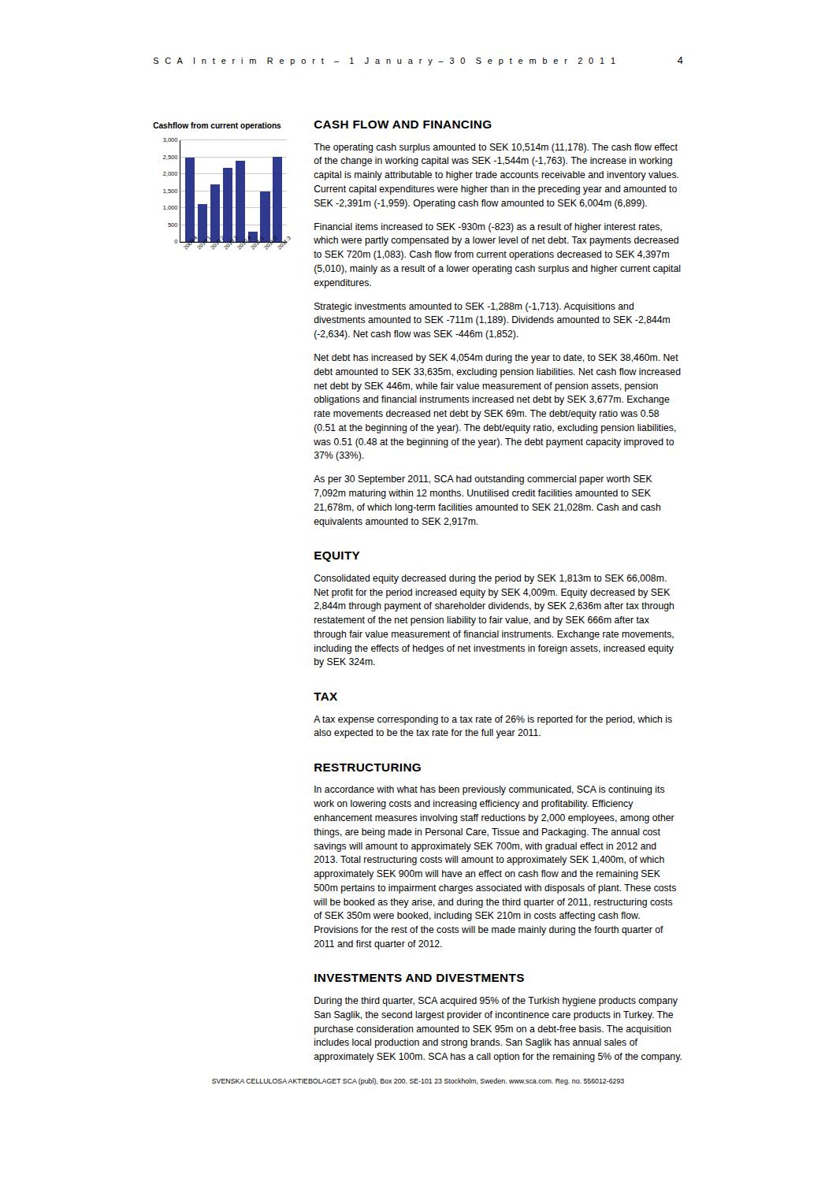S C A I n t e r i m R e p o r t – 1 J a n u a r y – 3 0 S e p t e m b e r 2 0 1 1
4
Cashflow from current operations
3,000
2,500
2,000
1,500
1,000
500
0
2009:4 2010:1 2010:2 2010:3 2010:4 2011:1 2011:2 2011:3
CASH FLOW AND FINANCING
The operating cash surplus amounted to SEK 10,514m (11,178). The cash flow effect of the change in working capital was SEK -1,544m (-1,763). The increase in working capital is mainly attributable to higher trade accounts receivable and inventory values. Current capital expenditures were higher than in the preceding year and amounted to SEK -2,391m (-1,959). Operating cash flow amounted to SEK 6,004m (6,899).
Financial items increased to SEK -930m (-823) as a result of higher interest rates, which were partly compensated by a lower level of net debt. Tax payments decreased to SEK 720m (1,083). Cash flow from current operations decreased to SEK 4,397m (5,010), mainly as a result of a lower operating cash surplus and higher current capital expenditures.
Strategic investments amounted to SEK -1,288m (-1,713). Acquisitions and divestments amounted to SEK -711m (1,189). Dividends amounted to SEK -2,844m (-2,634). Net cash flow was SEK -446m (1,852).
Net debt has increased by SEK 4,054m during the year to date, to SEK 38,460m. Net debt amounted to SEK 33,635m, excluding pension liabilities. Net cash flow increased net debt by SEK 446m, while fair value measurement of pension assets, pension obligations and financial instruments increased net debt by SEK 3,677m. Exchange rate movements decreased net debt by SEK 69m. The debt/equity ratio was 0.58 (0.51 at the beginning of the year). The debt/equity ratio, excluding pension liabilities, was 0.51 (0.48 at the beginning of the year). The debt payment capacity improved to 37% (33%).
As per 30 September 2011, SCA had outstanding commercial paper worth SEK 7,092m maturing within 12 months. Unutilised credit facilities amounted to SEK 21,678m, of which long-term facilities amounted to SEK 21,028m. Cash and cash equivalents amounted to SEK 2,917m.
EQUITY
Consolidated equity decreased during the period by SEK 1,813m to SEK 66,008m. Net profit for the period increased equity by SEK 4,009m. Equity decreased by SEK 2,844m through payment of shareholder dividends, by SEK 2,636m after tax through restatement of the net pension liability to fair value, and by SEK 666m after tax through fair value measurement of financial instruments. Exchange rate movements, including the effects of hedges of net investments in foreign assets, increased equity by SEK 324m.
TAX
A tax expense corresponding to a tax rate of 26% is reported for the period, which is also expected to be the tax rate for the full year 2011.
RESTRUCTURING
In accordance with what has been previously communicated, SCA is continuing its work on lowering costs and increasing efficiency and profitability. Efficiency enhancement measures involving staff reductions by 2,000 employees, among other things, are being made in Personal Care, Tissue and Packaging. The annual cost savings will amount to approximately SEK 700m, with gradual effect in 2012 and 2013. Total restructuring costs will amount to approximately SEK 1,400m, of which approximately SEK 900m will have an effect on cash flow and the remaining SEK 500m pertains to impairment charges associated with disposals of plant. These costs will be booked as they arise, and during the third quarter of 2011, restructuring costs of SEK 350m were booked, including SEK 210m in costs affecting cash flow. Provisions for the rest of the costs will be made mainly during the fourth quarter of 2011 and first quarter of 2012.
INVESTMENTS AND DIVESTMENTS
During the third quarter, SCA acquired 95% of the Turkish hygiene products company San Saglik, the second largest provider of incontinence care products in Turkey. The purchase consideration amounted to SEK 95m on a debt-free basis. The acquisition includes local production and strong brands. San Saglik has annual sales of approximately SEK 100m. SCA has a call option for the remaining 5% of the company.
SVENSKA CELLULOSA AKTIEBOLAGET SCA (publ), Box 200, SE-101 23 Stockholm, Sweden. www.sca.com. Reg. no. 556012-6293